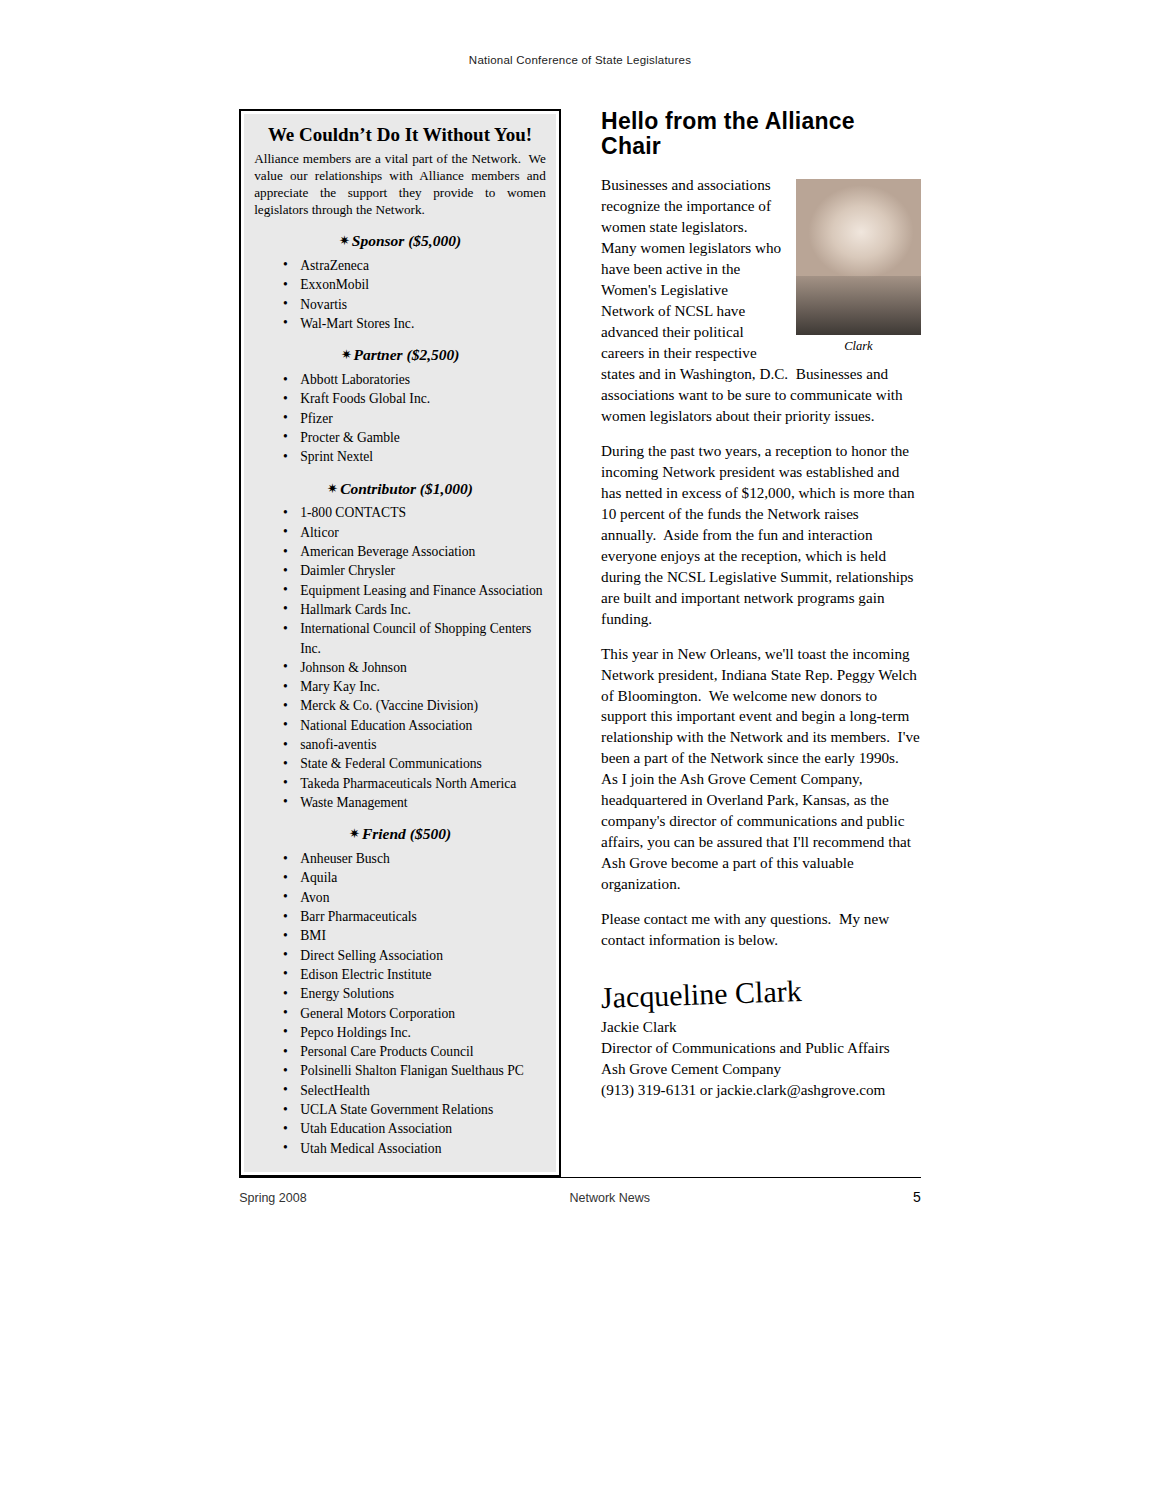National Conference of State Legislatures
We Couldn’t Do It Without You!
Alliance members are a vital part of the Network. We value our relationships with Alliance members and appreciate the support they provide to women legislators through the Network.
✷Sponsor ($5,000)
AstraZeneca
ExxonMobil
Novartis
Wal-Mart Stores Inc.
✷Partner ($2,500)
Abbott Laboratories
Kraft Foods Global Inc.
Pfizer
Procter & Gamble
Sprint Nextel
✷Contributor ($1,000)
1-800 CONTACTS
Alticor
American Beverage Association
Daimler Chrysler
Equipment Leasing and Finance Association
Hallmark Cards Inc.
International Council of Shopping Centers Inc.
Johnson & Johnson
Mary Kay Inc.
Merck & Co. (Vaccine Division)
National Education Association
sanofi-aventis
State & Federal Communications
Takeda Pharmaceuticals North America
Waste Management
✷Friend ($500)
Anheuser Busch
Aquila
Avon
Barr Pharmaceuticals
BMI
Direct Selling Association
Edison Electric Institute
Energy Solutions
General Motors Corporation
Pepco Holdings Inc.
Personal Care Products Council
Polsinelli Shalton Flanigan Suelthaus PC
SelectHealth
UCLA State Government Relations
Utah Education Association
Utah Medical Association
Hello from the Alliance Chair
Clark
Businesses and associations recognize the importance of women state legislators. Many women legislators who have been active in the Women's Legislative Network of NCSL have advanced their political careers in their respective states and in Washington, D.C. Businesses and associations want to be sure to communicate with women legislators about their priority issues.
During the past two years, a reception to honor the incoming Network president was established and has netted in excess of $12,000, which is more than 10 percent of the funds the Network raises annually. Aside from the fun and interaction everyone enjoys at the reception, which is held during the NCSL Legislative Summit, relationships are built and important network programs gain funding.
This year in New Orleans, we'll toast the incoming Network president, Indiana State Rep. Peggy Welch of Bloomington. We welcome new donors to support this important event and begin a long-term relationship with the Network and its members. I've been a part of the Network since the early 1990s. As I join the Ash Grove Cement Company, headquartered in Overland Park, Kansas, as the company's director of communications and public affairs, you can be assured that I'll recommend that Ash Grove become a part of this valuable organization.
Please contact me with any questions. My new contact information is below.
Jacqueline Clark
Jackie Clark
Director of Communications and Public Affairs
Ash Grove Cement Company
(913) 319-6131 or jackie.clark@ashgrove.com
Spring 2008
Network News
5